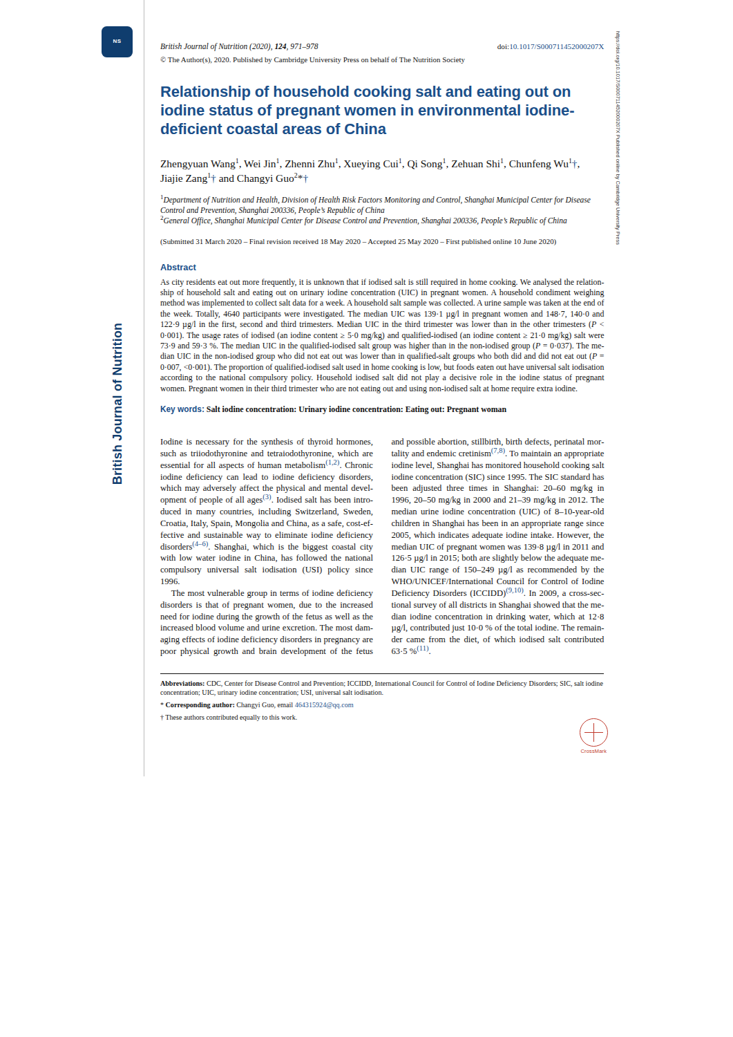NS
British Journal of Nutrition
https://doi.org/10.1017/S000711452000207X Published online by Cambridge University Press
British Journal of Nutrition (2020), 124, 971–978
doi:10.1017/S000711452000207X
© The Author(s), 2020. Published by Cambridge University Press on behalf of The Nutrition Society
Relationship of household cooking salt and eating out on iodine status of pregnant women in environmental iodine-deficient coastal areas of China
Zhengyuan Wang1, Wei Jin1, Zhenni Zhu1, Xueying Cui1, Qi Song1, Zehuan Shi1, Chunfeng Wu1†,
Jiajie Zang1† and Changyi Guo2*†
1Department of Nutrition and Health, Division of Health Risk Factors Monitoring and Control, Shanghai Municipal Center for Disease Control and Prevention, Shanghai 200336, People’s Republic of China
2General Office, Shanghai Municipal Center for Disease Control and Prevention, Shanghai 200336, People’s Republic of China
(Submitted 31 March 2020 – Final revision received 18 May 2020 – Accepted 25 May 2020 – First published online 10 June 2020)
Abstract
As city residents eat out more frequently, it is unknown that if iodised salt is still required in home cooking. We analysed the relationship of household salt and eating out on urinary iodine concentration (UIC) in pregnant women. A household condiment weighing method was implemented to collect salt data for a week. A household salt sample was collected. A urine sample was taken at the end of the week. Totally, 4640 participants were investigated. The median UIC was 139·1 µg/l in pregnant women and 148·7, 140·0 and 122·9 µg/l in the first, second and third trimesters. Median UIC in the third trimester was lower than in the other trimesters (P < 0·001). The usage rates of iodised (an iodine content ≥ 5·0 mg/kg) and qualified-iodised (an iodine content ≥ 21·0 mg/kg) salt were 73·9 and 59·3 %. The median UIC in the qualified-iodised salt group was higher than in the non-iodised group (P = 0·037). The median UIC in the non-iodised group who did not eat out was lower than in qualified-salt groups who both did and did not eat out (P = 0·007, <0·001). The proportion of qualified-iodised salt used in home cooking is low, but foods eaten out have universal salt iodisation according to the national compulsory policy. Household iodised salt did not play a decisive role in the iodine status of pregnant women. Pregnant women in their third trimester who are not eating out and using non-iodised salt at home require extra iodine.
Key words: Salt iodine concentration: Urinary iodine concentration: Eating out: Pregnant woman
Iodine is necessary for the synthesis of thyroid hormones, such as triiodothyronine and tetraiodothyronine, which are essential for all aspects of human metabolism(1,2). Chronic iodine deficiency can lead to iodine deficiency disorders, which may adversely affect the physical and mental development of people of all ages(3). Iodised salt has been introduced in many countries, including Switzerland, Sweden, Croatia, Italy, Spain, Mongolia and China, as a safe, cost-effective and sustainable way to eliminate iodine deficiency disorders(4–6). Shanghai, which is the biggest coastal city with low water iodine in China, has followed the national compulsory universal salt iodisation (USI) policy since 1996.
The most vulnerable group in terms of iodine deficiency disorders is that of pregnant women, due to the increased need for iodine during the growth of the fetus as well as the increased blood volume and urine excretion. The most damaging effects of iodine deficiency disorders in pregnancy are poor physical growth and brain development of the fetus and possible abortion, stillbirth, birth defects, perinatal mortality and endemic cretinism(7,8). To maintain an appropriate iodine level, Shanghai has monitored household cooking salt iodine concentration (SIC) since 1995. The SIC standard has been adjusted three times in Shanghai: 20–60 mg/kg in 1996, 20–50 mg/kg in 2000 and 21–39 mg/kg in 2012. The median urine iodine concentration (UIC) of 8–10-year-old children in Shanghai has been in an appropriate range since 2005, which indicates adequate iodine intake. However, the median UIC of pregnant women was 139·8 µg/l in 2011 and 126·5 µg/l in 2015; both are slightly below the adequate median UIC range of 150–249 µg/l as recommended by the WHO/UNICEF/International Council for Control of Iodine Deficiency Disorders (ICCIDD)(9,10). In 2009, a cross-sectional survey of all districts in Shanghai showed that the median iodine concentration in drinking water, which at 12·8 µg/l, contributed just 10·0 % of the total iodine. The remainder came from the diet, of which iodised salt contributed 63·5 %(11).
Abbreviations: CDC, Center for Disease Control and Prevention; ICCIDD, International Council for Control of Iodine Deficiency Disorders; SIC, salt iodine concentration; UIC, urinary iodine concentration; USI, universal salt iodisation.
* Corresponding author: Changyi Guo, email 464315924@qq.com
† These authors contributed equally to this work.
CrossMark